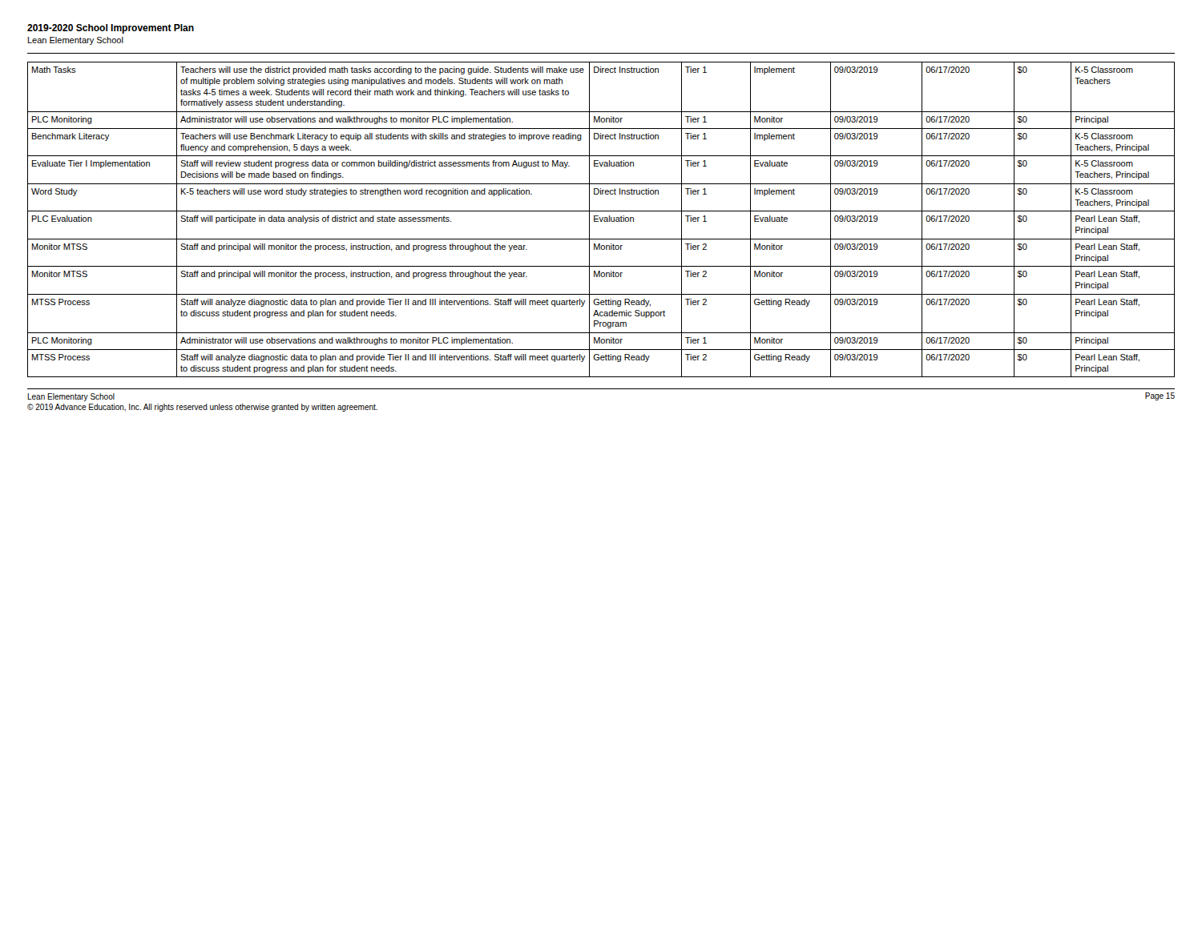2019-2020 School Improvement Plan
Lean Elementary School
| Math Tasks | Teachers will use the district provided math tasks according to the pacing guide. Students will make use of multiple problem solving strategies using manipulatives and models. Students will work on math tasks 4-5 times a week. Students will record their math work and thinking. Teachers will use tasks to formatively assess student understanding. | Direct Instruction | Tier 1 | Implement | 09/03/2019 | 06/17/2020 | $0 | K-5 Classroom Teachers |
| PLC Monitoring | Administrator will use observations and walkthroughs to monitor PLC implementation. | Monitor | Tier 1 | Monitor | 09/03/2019 | 06/17/2020 | $0 | Principal |
| Benchmark Literacy | Teachers will use Benchmark Literacy to equip all students with skills and strategies to improve reading fluency and comprehension, 5 days a week. | Direct Instruction | Tier 1 | Implement | 09/03/2019 | 06/17/2020 | $0 | K-5 Classroom Teachers, Principal |
| Evaluate Tier I Implementation | Staff will review student progress data or common building/district assessments from August to May. Decisions will be made based on findings. | Evaluation | Tier 1 | Evaluate | 09/03/2019 | 06/17/2020 | $0 | K-5 Classroom Teachers, Principal |
| Word Study | K-5 teachers will use word study strategies to strengthen word recognition and application. | Direct Instruction | Tier 1 | Implement | 09/03/2019 | 06/17/2020 | $0 | K-5 Classroom Teachers, Principal |
| PLC Evaluation | Staff will participate in data analysis of district and state assessments. | Evaluation | Tier 1 | Evaluate | 09/03/2019 | 06/17/2020 | $0 | Pearl Lean Staff, Principal |
| Monitor MTSS | Staff and principal will monitor the process, instruction, and progress throughout the year. | Monitor | Tier 2 | Monitor | 09/03/2019 | 06/17/2020 | $0 | Pearl Lean Staff, Principal |
| Monitor MTSS | Staff and principal will monitor the process, instruction, and progress throughout the year. | Monitor | Tier 2 | Monitor | 09/03/2019 | 06/17/2020 | $0 | Pearl Lean Staff, Principal |
| MTSS Process | Staff will analyze diagnostic data to plan and provide Tier II and III interventions. Staff will meet quarterly to discuss student progress and plan for student needs. | Getting Ready, Academic Support Program | Tier 2 | Getting Ready | 09/03/2019 | 06/17/2020 | $0 | Pearl Lean Staff, Principal |
| PLC Monitoring | Administrator will use observations and walkthroughs to monitor PLC implementation. | Monitor | Tier 1 | Monitor | 09/03/2019 | 06/17/2020 | $0 | Principal |
| MTSS Process | Staff will analyze diagnostic data to plan and provide Tier II and III interventions. Staff will meet quarterly to discuss student progress and plan for student needs. | Getting Ready | Tier 2 | Getting Ready | 09/03/2019 | 06/17/2020 | $0 | Pearl Lean Staff, Principal |
Lean Elementary School
© 2019 Advance Education, Inc. All rights reserved unless otherwise granted by written agreement.
Page 15